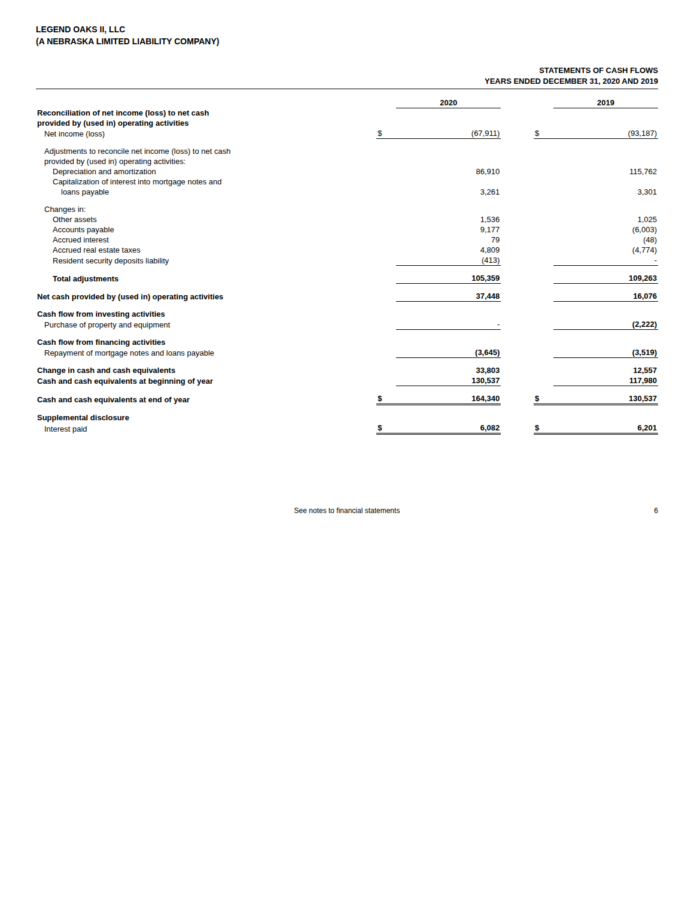LEGEND OAKS II, LLC
(A NEBRASKA LIMITED LIABILITY COMPANY)
STATEMENTS OF CASH FLOWS
YEARS ENDED DECEMBER 31, 2020 AND 2019
| | | 2020 | | | 2019 |
| Reconciliation of net income (loss) to net cash | | | | | |
| provided by (used in) operating activities | | | | | |
| Net income (loss) | $ | (67,911) | | $ | (93,187) |
| Adjustments to reconcile net income (loss) to net cash | | | | | |
| provided by (used in) operating activities: | | | | | |
| Depreciation and amortization | | 86,910 | | | 115,762 |
| Capitalization of interest into mortgage notes and | | | | | |
| loans payable | | 3,261 | | | 3,301 |
| Changes in: | | | | | |
| Other assets | | 1,536 | | | 1,025 |
| Accounts payable | | 9,177 | | | (6,003) |
| Accrued interest | | 79 | | | (48) |
| Accrued real estate taxes | | 4,809 | | | (4,774) |
| Resident security deposits liability | | (413) | | | - |
| Total adjustments | | 105,359 | | | 109,263 |
| Net cash provided by (used in) operating activities | | 37,448 | | | 16,076 |
| Cash flow from investing activities | | | | | |
| Purchase of property and equipment | | - | | | (2,222) |
| Cash flow from financing activities | | | | | |
| Repayment of mortgage notes and loans payable | | (3,645) | | | (3,519) |
| Change in cash and cash equivalents | | 33,803 | | | 12,557 |
| Cash and cash equivalents at beginning of year | | 130,537 | | | 117,980 |
| Cash and cash equivalents at end of year | $ | 164,340 | | $ | 130,537 |
| Supplemental disclosure | | | | | |
| Interest paid | $ | 6,082 | | $ | 6,201 |
See notes to financial statements 6